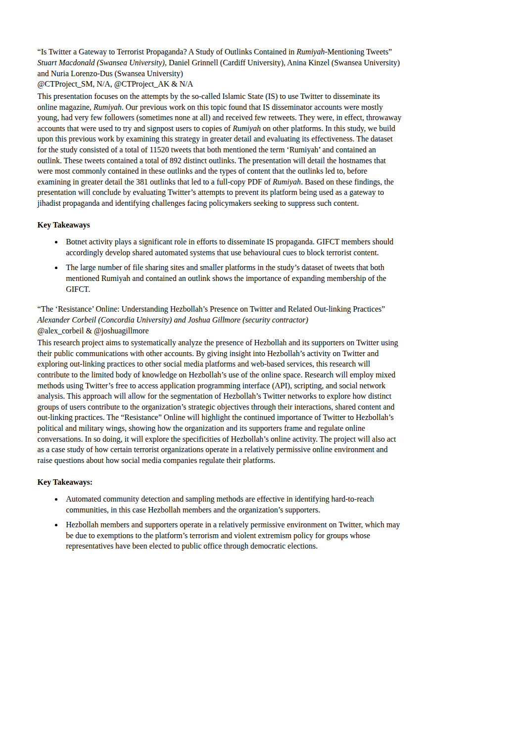“Is Twitter a Gateway to Terrorist Propaganda? A Study of Outlinks Contained in Rumiyah-Mentioning Tweets”
Stuart Macdonald (Swansea University), Daniel Grinnell (Cardiff University), Anina Kinzel (Swansea University) and Nuria Lorenzo-Dus (Swansea University)
@CTProject_SM, N/A, @CTProject_AK & N/A
This presentation focuses on the attempts by the so-called Islamic State (IS) to use Twitter to disseminate its online magazine, Rumiyah. Our previous work on this topic found that IS disseminator accounts were mostly young, had very few followers (sometimes none at all) and received few retweets. They were, in effect, throwaway accounts that were used to try and signpost users to copies of Rumiyah on other platforms. In this study, we build upon this previous work by examining this strategy in greater detail and evaluating its effectiveness. The dataset for the study consisted of a total of 11520 tweets that both mentioned the term ‘Rumiyah’ and contained an outlink. These tweets contained a total of 892 distinct outlinks. The presentation will detail the hostnames that were most commonly contained in these outlinks and the types of content that the outlinks led to, before examining in greater detail the 381 outlinks that led to a full-copy PDF of Rumiyah. Based on these findings, the presentation will conclude by evaluating Twitter’s attempts to prevent its platform being used as a gateway to jihadist propaganda and identifying challenges facing policymakers seeking to suppress such content.
Key Takeaways
Botnet activity plays a significant role in efforts to disseminate IS propaganda. GIFCT members should accordingly develop shared automated systems that use behavioural cues to block terrorist content.
The large number of file sharing sites and smaller platforms in the study’s dataset of tweets that both mentioned Rumiyah and contained an outlink shows the importance of expanding membership of the GIFCT.
“The ‘Resistance’ Online: Understanding Hezbollah’s Presence on Twitter and Related Out-linking Practices”
Alexander Corbeil (Concordia University) and Joshua Gillmore (security contractor)
@alex_corbeil & @joshuagillmore
This research project aims to systematically analyze the presence of Hezbollah and its supporters on Twitter using their public communications with other accounts. By giving insight into Hezbollah’s activity on Twitter and exploring out-linking practices to other social media platforms and web-based services, this research will contribute to the limited body of knowledge on Hezbollah’s use of the online space. Research will employ mixed methods using Twitter’s free to access application programming interface (API), scripting, and social network analysis. This approach will allow for the segmentation of Hezbollah’s Twitter networks to explore how distinct groups of users contribute to the organization’s strategic objectives through their interactions, shared content and out-linking practices. The “Resistance” Online will highlight the continued importance of Twitter to Hezbollah’s political and military wings, showing how the organization and its supporters frame and regulate online conversations. In so doing, it will explore the specificities of Hezbollah’s online activity. The project will also act as a case study of how certain terrorist organizations operate in a relatively permissive online environment and raise questions about how social media companies regulate their platforms.
Key Takeaways:
Automated community detection and sampling methods are effective in identifying hard-to-reach communities, in this case Hezbollah members and the organization’s supporters.
Hezbollah members and supporters operate in a relatively permissive environment on Twitter, which may be due to exemptions to the platform’s terrorism and violent extremism policy for groups whose representatives have been elected to public office through democratic elections.